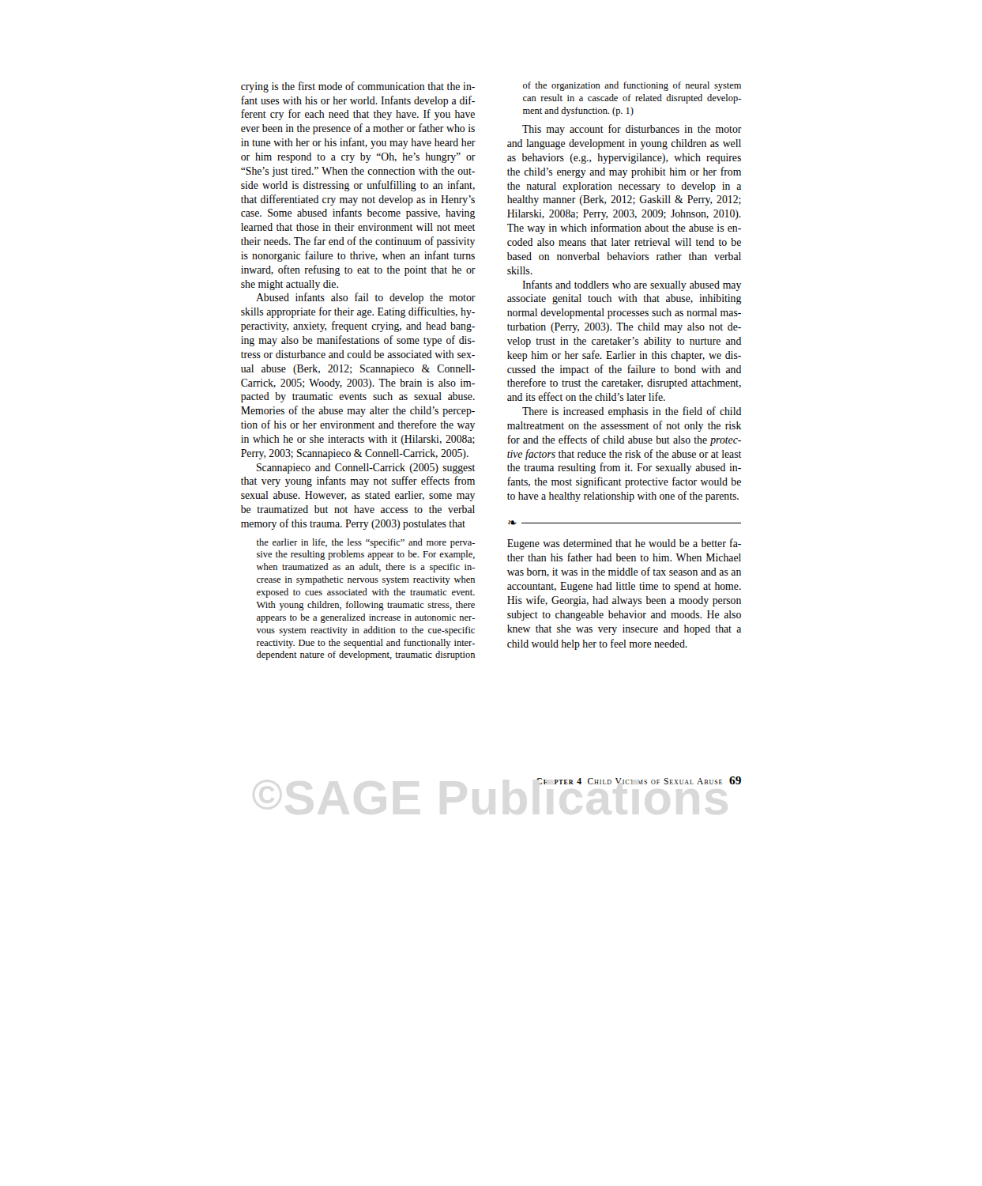crying is the first mode of communication that the infant uses with his or her world. Infants develop a different cry for each need that they have. If you have ever been in the presence of a mother or father who is in tune with her or his infant, you may have heard her or him respond to a cry by “Oh, he’s hungry” or “She’s just tired.” When the connection with the outside world is distressing or unfulfilling to an infant, that differentiated cry may not develop as in Henry’s case. Some abused infants become passive, having learned that those in their environment will not meet their needs. The far end of the continuum of passivity is nonorganic failure to thrive, when an infant turns inward, often refusing to eat to the point that he or she might actually die.
Abused infants also fail to develop the motor skills appropriate for their age. Eating difficulties, hyperactivity, anxiety, frequent crying, and head banging may also be manifestations of some type of distress or disturbance and could be associated with sexual abuse (Berk, 2012; Scannapieco & Connell-Carrick, 2005; Woody, 2003). The brain is also impacted by traumatic events such as sexual abuse. Memories of the abuse may alter the child’s perception of his or her environment and therefore the way in which he or she interacts with it (Hilarski, 2008a; Perry, 2003; Scannapieco & Connell-Carrick, 2005).
Scannapieco and Connell-Carrick (2005) suggest that very young infants may not suffer effects from sexual abuse. However, as stated earlier, some may be traumatized but not have access to the verbal memory of this trauma. Perry (2003) postulates that
the earlier in life, the less “specific” and more pervasive the resulting problems appear to be. For example, when traumatized as an adult, there is a specific increase in sympathetic nervous system reactivity when exposed to cues associated with the traumatic event. With young children, following traumatic stress, there appears to be a generalized increase in autonomic nervous system reactivity in addition to the cue-specific reactivity. Due to the sequential and functionally interdependent nature of development, traumatic disruption of the organization and functioning of neural system can result in a cascade of related disrupted development and dysfunction. (p. 1)
This may account for disturbances in the motor and language development in young children as well as behaviors (e.g., hypervigilance), which requires the child’s energy and may prohibit him or her from the natural exploration necessary to develop in a healthy manner (Berk, 2012; Gaskill & Perry, 2012; Hilarski, 2008a; Perry, 2003, 2009; Johnson, 2010). The way in which information about the abuse is encoded also means that later retrieval will tend to be based on nonverbal behaviors rather than verbal skills.
Infants and toddlers who are sexually abused may associate genital touch with that abuse, inhibiting normal developmental processes such as normal masturbation (Perry, 2003). The child may also not develop trust in the caretaker’s ability to nurture and keep him or her safe. Earlier in this chapter, we discussed the impact of the failure to bond with and therefore to trust the caretaker, disrupted attachment, and its effect on the child’s later life.
There is increased emphasis in the field of child maltreatment on the assessment of not only the risk for and the effects of child abuse but also the protective factors that reduce the risk of the abuse or at least the trauma resulting from it. For sexually abused infants, the most significant protective factor would be to have a healthy relationship with one of the parents.
❧
Eugene was determined that he would be a better father than his father had been to him. When Michael was born, it was in the middle of tax season and as an accountant, Eugene had little time to spend at home. His wife, Georgia, had always been a moody person subject to changeable behavior and moods. He also knew that she was very insecure and hoped that a child would help her to feel more needed.
Chapter 4 Child Victims of Sexual Abuse 69
©SAGE Publications